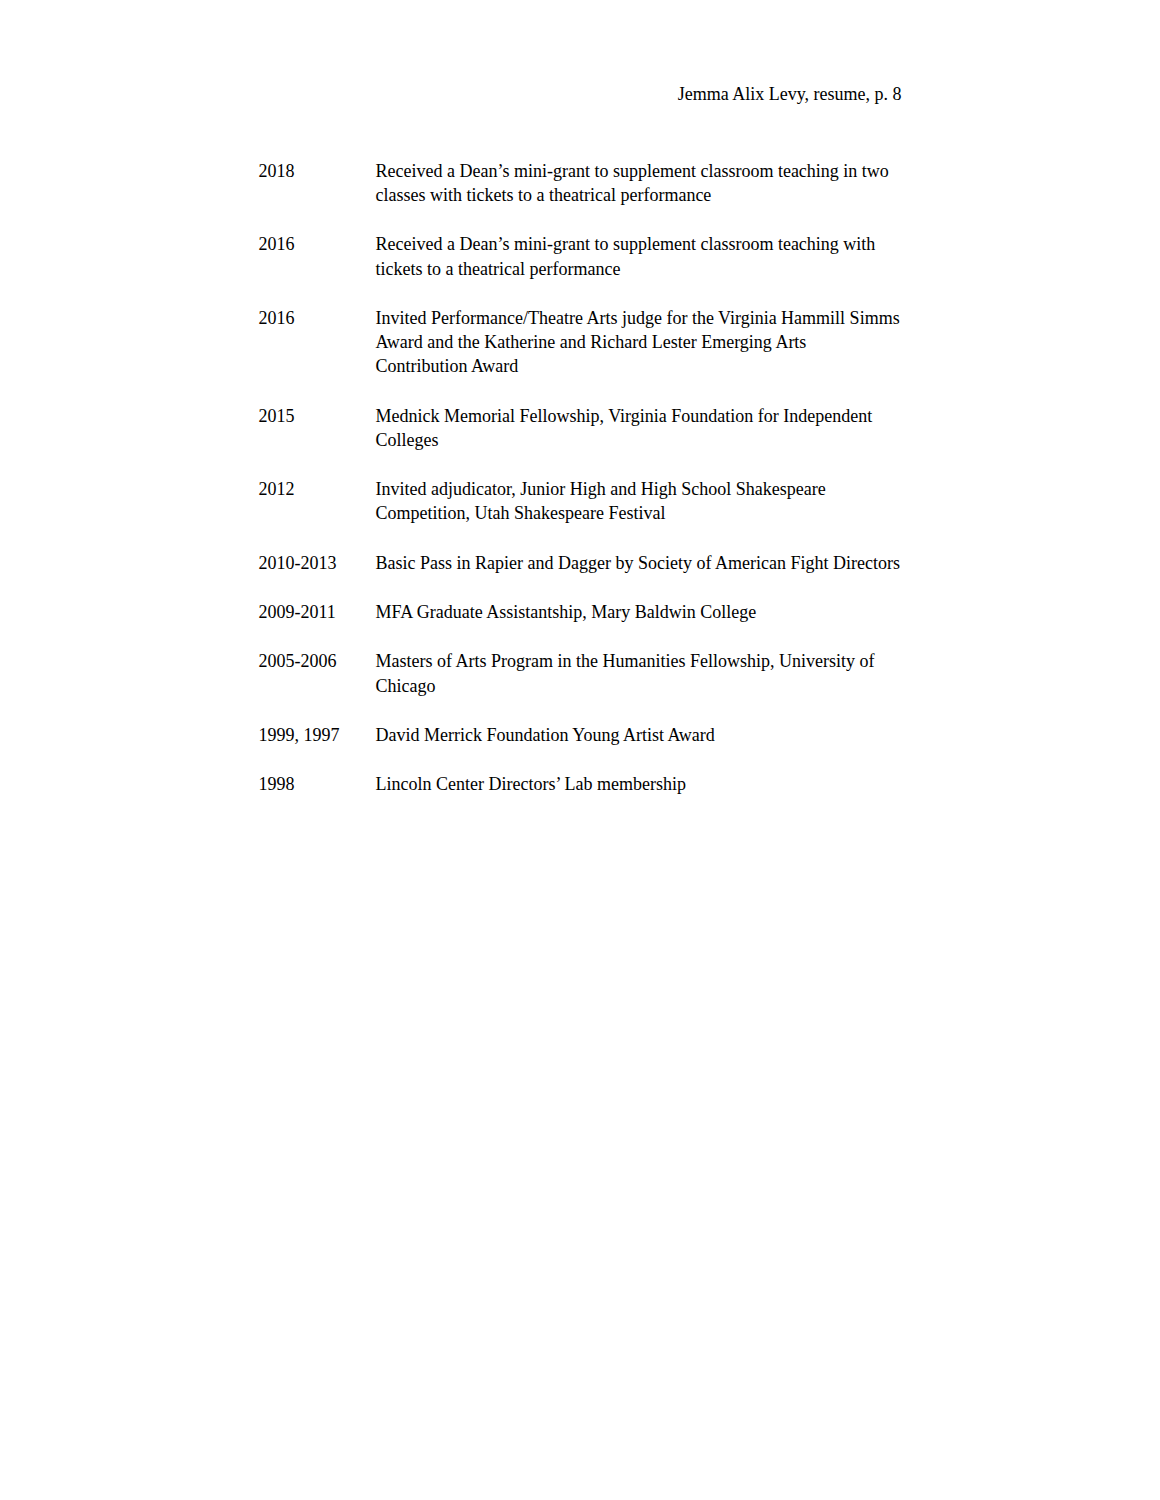Jemma Alix Levy, resume, p. 8
| 2018 | Received a Dean’s mini-grant to supplement classroom teaching in two classes with tickets to a theatrical performance |
| 2016 | Received a Dean’s mini-grant to supplement classroom teaching with tickets to a theatrical performance |
| 2016 | Invited Performance/Theatre Arts judge for the Virginia Hammill Simms Award and the Katherine and Richard Lester Emerging Arts Contribution Award |
| 2015 | Mednick Memorial Fellowship, Virginia Foundation for Independent Colleges |
| 2012 | Invited adjudicator, Junior High and High School Shakespeare Competition, Utah Shakespeare Festival |
| 2010-2013 | Basic Pass in Rapier and Dagger by Society of American Fight Directors |
| 2009-2011 | MFA Graduate Assistantship, Mary Baldwin College |
| 2005-2006 | Masters of Arts Program in the Humanities Fellowship, University of Chicago |
| 1999, 1997 | David Merrick Foundation Young Artist Award |
| 1998 | Lincoln Center Directors’ Lab membership |